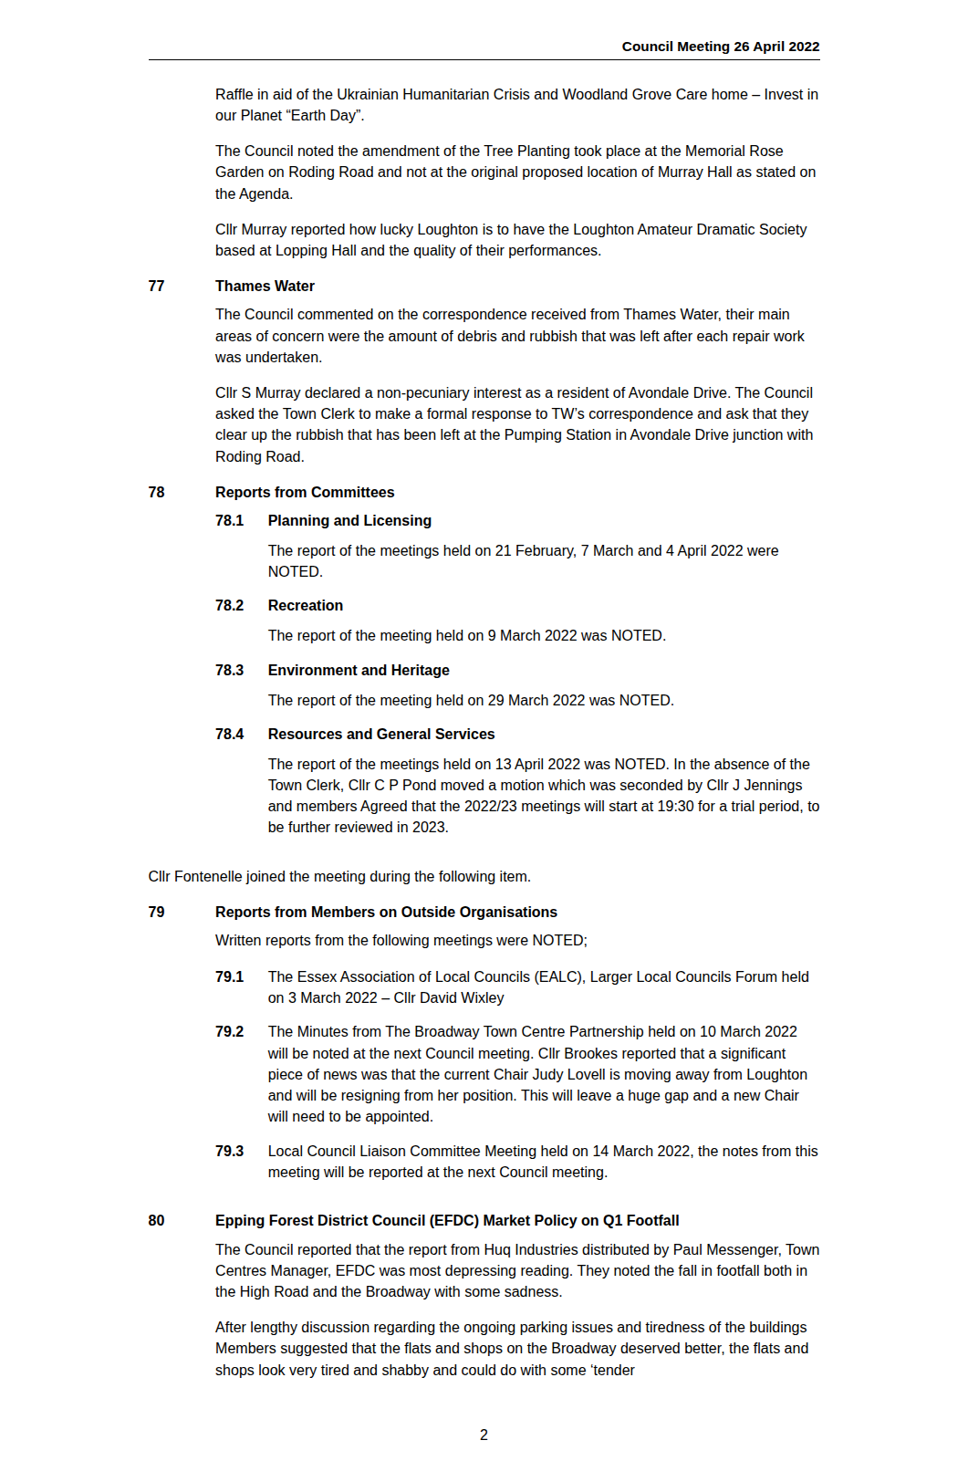Council Meeting 26 April 2022
Raffle in aid of the Ukrainian Humanitarian Crisis and Woodland Grove Care home – Invest in our Planet “Earth Day”.
The Council noted the amendment of the Tree Planting took place at the Memorial Rose Garden on Roding Road and not at the original proposed location of Murray Hall as stated on the Agenda.
Cllr Murray reported how lucky Loughton is to have the Loughton Amateur Dramatic Society based at Lopping Hall and the quality of their performances.
77
Thames Water
The Council commented on the correspondence received from Thames Water, their main areas of concern were the amount of debris and rubbish that was left after each repair work was undertaken.
Cllr S Murray declared a non-pecuniary interest as a resident of Avondale Drive. The Council asked the Town Clerk to make a formal response to TW’s correspondence and ask that they clear up the rubbish that has been left at the Pumping Station in Avondale Drive junction with Roding Road.
78
Reports from Committees
78.1
Planning and Licensing
The report of the meetings held on 21 February, 7 March and 4 April 2022 were NOTED.
78.2
Recreation
The report of the meeting held on 9 March 2022 was NOTED.
78.3
Environment and Heritage
The report of the meeting held on 29 March 2022 was NOTED.
78.4
Resources and General Services
The report of the meetings held on 13 April 2022 was NOTED. In the absence of the Town Clerk, Cllr C P Pond moved a motion which was seconded by Cllr J Jennings and members Agreed that the 2022/23 meetings will start at 19:30 for a trial period, to be further reviewed in 2023.
Cllr Fontenelle joined the meeting during the following item.
79
Reports from Members on Outside Organisations
Written reports from the following meetings were NOTED;
79.1
The Essex Association of Local Councils (EALC), Larger Local Councils Forum held on 3 March 2022 – Cllr David Wixley
79.2
The Minutes from The Broadway Town Centre Partnership held on 10 March 2022 will be noted at the next Council meeting. Cllr Brookes reported that a significant piece of news was that the current Chair Judy Lovell is moving away from Loughton and will be resigning from her position. This will leave a huge gap and a new Chair will need to be appointed.
79.3
Local Council Liaison Committee Meeting held on 14 March 2022, the notes from this meeting will be reported at the next Council meeting.
80
Epping Forest District Council (EFDC) Market Policy on Q1 Footfall
The Council reported that the report from Huq Industries distributed by Paul Messenger, Town Centres Manager, EFDC was most depressing reading. They noted the fall in footfall both in the High Road and the Broadway with some sadness.
After lengthy discussion regarding the ongoing parking issues and tiredness of the buildings Members suggested that the flats and shops on the Broadway deserved better, the flats and shops look very tired and shabby and could do with some ‘tender
2